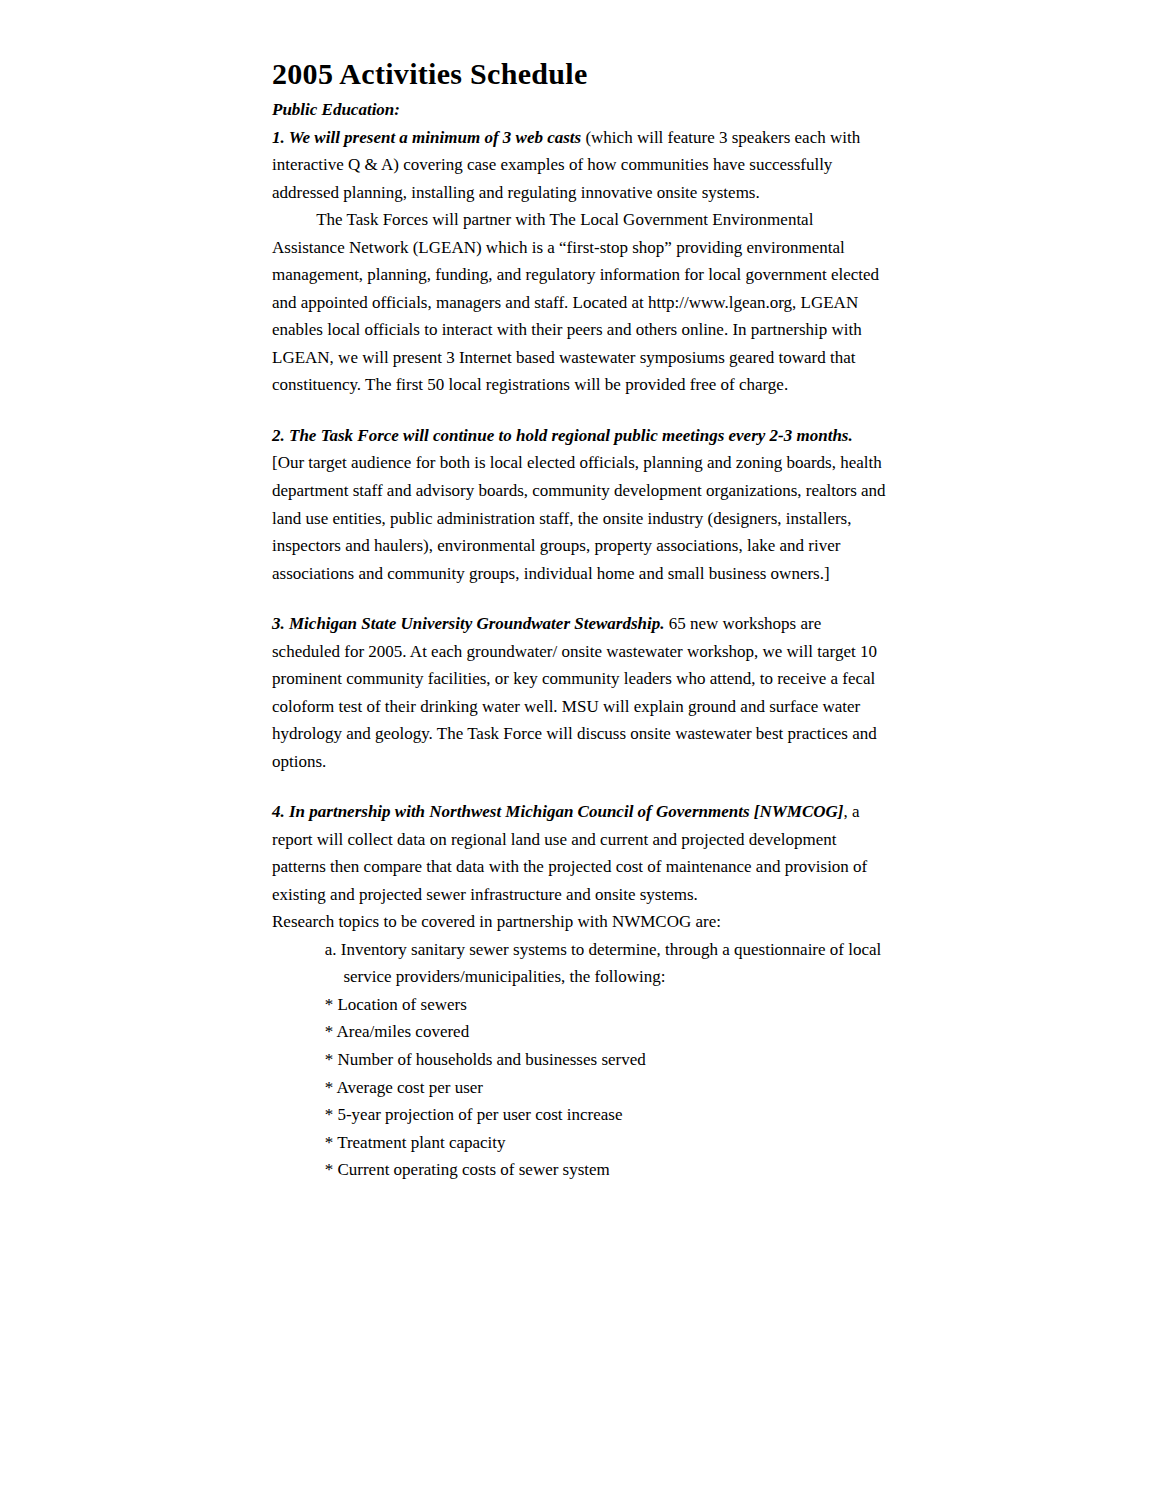2005 Activities Schedule
Public Education:
1. We will present a minimum of 3 web casts (which will feature 3 speakers each with interactive Q & A) covering case examples of how communities have successfully addressed planning, installing and regulating innovative onsite systems.
The Task Forces will partner with The Local Government Environmental Assistance Network (LGEAN) which is a “first-stop shop” providing environmental management, planning, funding, and regulatory information for local government elected and appointed officials, managers and staff. Located at http://www.lgean.org, LGEAN enables local officials to interact with their peers and others online. In partnership with LGEAN, we will present 3 Internet based wastewater symposiums geared toward that constituency. The first 50 local registrations will be provided free of charge.
2. The Task Force will continue to hold regional public meetings every 2-3 months.
[Our target audience for both is local elected officials, planning and zoning boards, health department staff and advisory boards, community development organizations, realtors and land use entities, public administration staff, the onsite industry (designers, installers, inspectors and haulers), environmental groups, property associations, lake and river associations and community groups, individual home and small business owners.]
3. Michigan State University Groundwater Stewardship. 65 new workshops are scheduled for 2005. At each groundwater/ onsite wastewater workshop, we will target 10 prominent community facilities, or key community leaders who attend, to receive a fecal coloform test of their drinking water well. MSU will explain ground and surface water hydrology and geology. The Task Force will discuss onsite wastewater best practices and options.
4. In partnership with Northwest Michigan Council of Governments [NWMCOG], a report will collect data on regional land use and current and projected development patterns then compare that data with the projected cost of maintenance and provision of existing and projected sewer infrastructure and onsite systems.
Research topics to be covered in partnership with NWMCOG are:
a. Inventory sanitary sewer systems to determine, through a questionnaire of local service providers/municipalities, the following:
* Location of sewers
* Area/miles covered
* Number of households and businesses served
* Average cost per user
* 5-year projection of per user cost increase
* Treatment plant capacity
* Current operating costs of sewer system